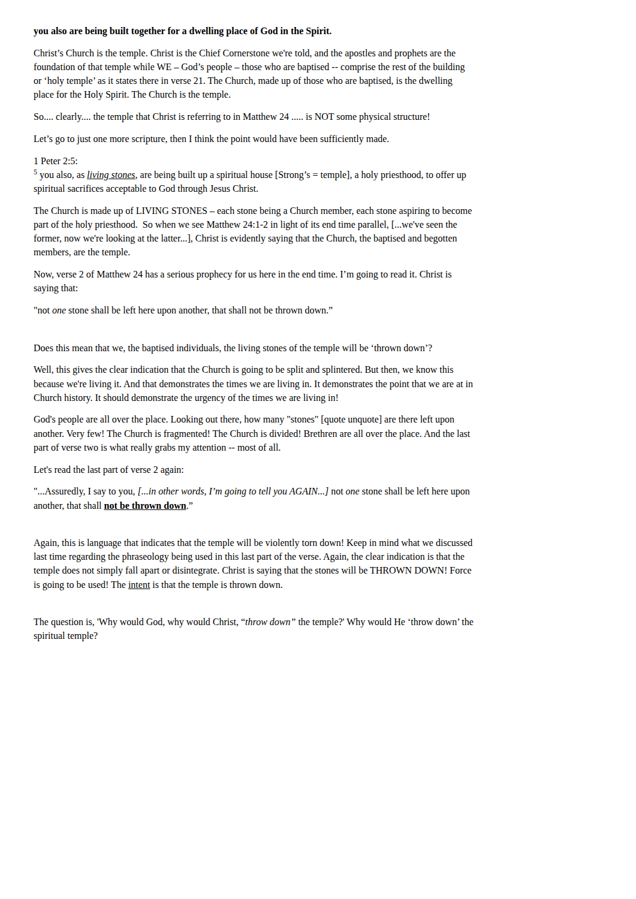you also are being built together for a dwelling place of God in the Spirit.
Christ’s Church is the temple. Christ is the Chief Cornerstone we're told, and the apostles and prophets are the foundation of that temple while WE – God’s people – those who are baptised -- comprise the rest of the building or ‘holy temple’ as it states there in verse 21. The Church, made up of those who are baptised, is the dwelling place for the Holy Spirit. The Church is the temple.
So.... clearly.... the temple that Christ is referring to in Matthew 24 ..... is NOT some physical structure!
Let’s go to just one more scripture, then I think the point would have been sufficiently made.
1 Peter 2:5:
5 you also, as living stones, are being built up a spiritual house [Strong’s = temple], a holy priesthood, to offer up spiritual sacrifices acceptable to God through Jesus Christ.
The Church is made up of LIVING STONES – each stone being a Church member, each stone aspiring to become part of the holy priesthood. So when we see Matthew 24:1-2 in light of its end time parallel, [...we've seen the former, now we're looking at the latter...], Christ is evidently saying that the Church, the baptised and begotten members, are the temple.
Now, verse 2 of Matthew 24 has a serious prophecy for us here in the end time. I’m going to read it. Christ is saying that:
"not one stone shall be left here upon another, that shall not be thrown down.”
Does this mean that we, the baptised individuals, the living stones of the temple will be ‘thrown down’?
Well, this gives the clear indication that the Church is going to be split and splintered. But then, we know this because we're living it. And that demonstrates the times we are living in. It demonstrates the point that we are at in Church history. It should demonstrate the urgency of the times we are living in!
God's people are all over the place. Looking out there, how many "stones" [quote unquote] are there left upon another. Very few! The Church is fragmented! The Church is divided! Brethren are all over the place. And the last part of verse two is what really grabs my attention -- most of all.
Let's read the last part of verse 2 again:
"...Assuredly, I say to you, [...in other words, I’m going to tell you AGAIN...] not one stone shall be left here upon another, that shall not be thrown down.”
Again, this is language that indicates that the temple will be violently torn down! Keep in mind what we discussed last time regarding the phraseology being used in this last part of the verse. Again, the clear indication is that the temple does not simply fall apart or disintegrate. Christ is saying that the stones will be THROWN DOWN! Force is going to be used! The intent is that the temple is thrown down.
The question is, 'Why would God, why would Christ, “throw down” the temple?' Why would He ‘throw down’ the spiritual temple?